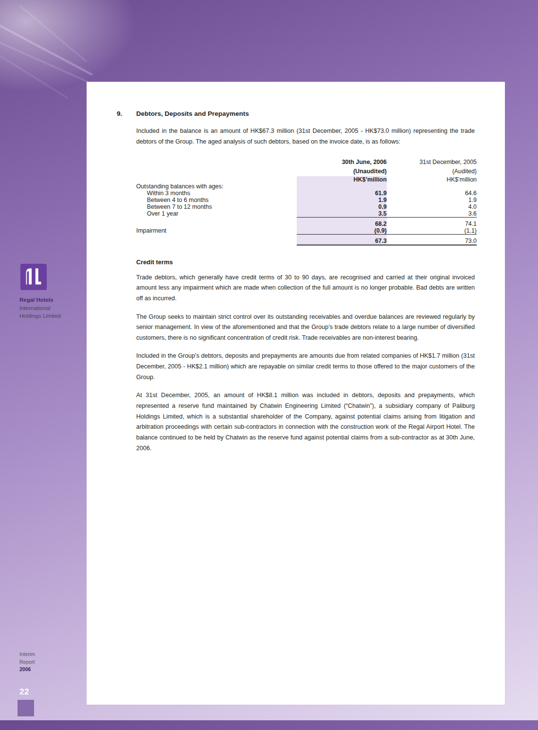Regal Hotels
International
Holdings Limited
Interim
Report
2006
22
9. Debtors, Deposits and Prepayments
Included in the balance is an amount of HK$67.3 million (31st December, 2005 - HK$73.0 million) representing the trade debtors of the Group. The aged analysis of such debtors, based on the invoice date, is as follows:
| | 30th June, 2006 (Unaudited) | 31st December, 2005 (Audited) |
| | HK$’million | HK$’million |
| Outstanding balances with ages: | | |
| Within 3 months | 61.9 | 64.6 |
| Between 4 to 6 months | 1.9 | 1.9 |
| Between 7 to 12 months | 0.9 | 4.0 |
| Over 1 year | 3.5 | 3.6 |
| | 68.2 | 74.1 |
| Impairment | (0.9) | (1.1) |
| | 67.3 | 73.0 |
Credit terms
Trade debtors, which generally have credit terms of 30 to 90 days, are recognised and carried at their original invoiced amount less any impairment which are made when collection of the full amount is no longer probable. Bad debts are written off as incurred.
The Group seeks to maintain strict control over its outstanding receivables and overdue balances are reviewed regularly by senior management. In view of the aforementioned and that the Group’s trade debtors relate to a large number of diversified customers, there is no significant concentration of credit risk. Trade receivables are non-interest bearing.
Included in the Group’s debtors, deposits and prepayments are amounts due from related companies of HK$1.7 million (31st December, 2005 - HK$2.1 million) which are repayable on similar credit terms to those offered to the major customers of the Group.
At 31st December, 2005, an amount of HK$8.1 million was included in debtors, deposits and prepayments, which represented a reserve fund maintained by Chatwin Engineering Limited (“Chatwin”), a subsidiary company of Paliburg Holdings Limited, which is a substantial shareholder of the Company, against potential claims arising from litigation and arbitration proceedings with certain sub-contractors in connection with the construction work of the Regal Airport Hotel. The balance continued to be held by Chatwin as the reserve fund against potential claims from a sub-contractor as at 30th June, 2006.